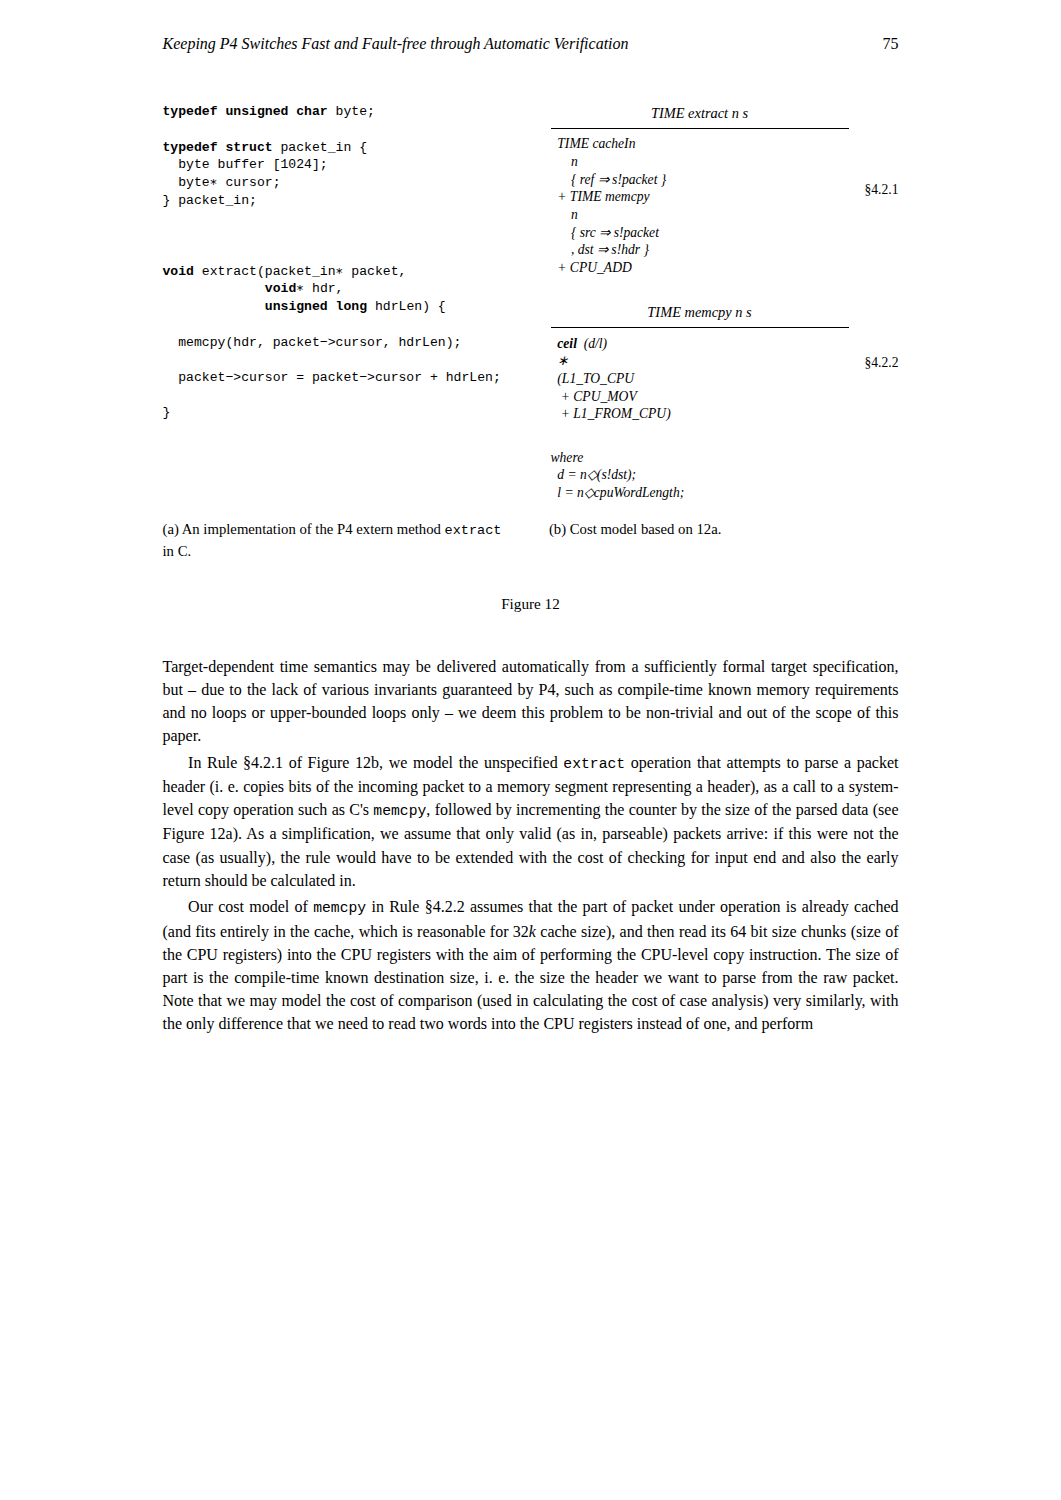Keeping P4 Switches Fast and Fault-free through Automatic Verification 75
typedef unsigned char byte;

typedef struct packet_in {
  byte buffer [1024];
  byte∗ cursor;
} packet_in;



void extract(packet_in∗ packet,
             void∗ hdr,
             unsigned long hdrLen) {

  memcpy(hdr, packet−>cursor, hdrLen);

  packet−>cursor = packet−>cursor + hdrLen;

}
TIME extract n s
TIME cacheIn n { ref ⇒ s!packet } + TIME memcpy n { src ⇒ s!packet , dst ⇒ s!hdr } + CPU_ADD
§4.2.1
TIME memcpy n s
ceil (d/l) ∗ (L1_TO_CPU + CPU_MOV + L1_FROM_CPU)
§4.2.2
where d = n◇(s!dst); l = n◇cpuWordLength;
(a) An implementation of the P4 extern method extract in C.
(b) Cost model based on 12a.
Figure 12
Target-dependent time semantics may be delivered automatically from a sufficiently formal target specification, but – due to the lack of various invariants guaranteed by P4, such as compile-time known memory requirements and no loops or upper-bounded loops only – we deem this problem to be non-trivial and out of the scope of this paper.
In Rule §4.2.1 of Figure 12b, we model the unspecified extract operation that attempts to parse a packet header (i. e. copies bits of the incoming packet to a memory segment representing a header), as a call to a system-level copy operation such as C's memcpy, followed by incrementing the counter by the size of the parsed data (see Figure 12a). As a simplification, we assume that only valid (as in, parseable) packets arrive: if this were not the case (as usually), the rule would have to be extended with the cost of checking for input end and also the early return should be calculated in.
Our cost model of memcpy in Rule §4.2.2 assumes that the part of packet under operation is already cached (and fits entirely in the cache, which is reasonable for 32k cache size), and then read its 64 bit size chunks (size of the CPU registers) into the CPU registers with the aim of performing the CPU-level copy instruction. The size of part is the compile-time known destination size, i. e. the size the header we want to parse from the raw packet. Note that we may model the cost of comparison (used in calculating the cost of case analysis) very similarly, with the only difference that we need to read two words into the CPU registers instead of one, and perform